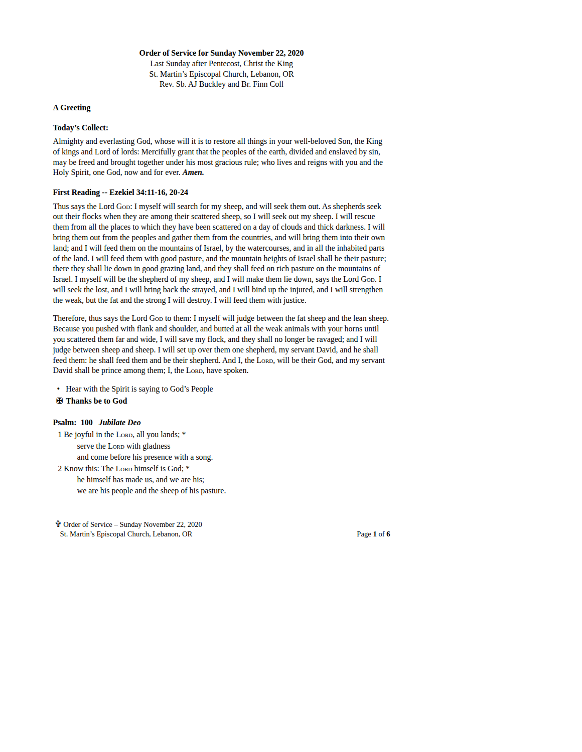Order of Service for Sunday November 22, 2020
Last Sunday after Pentecost, Christ the King
St. Martin’s Episcopal Church, Lebanon, OR
Rev. Sb. AJ Buckley and Br. Finn Coll
A Greeting
Today’s Collect:
Almighty and everlasting God, whose will it is to restore all things in your well-beloved Son, the King of kings and Lord of lords: Mercifully grant that the peoples of the earth, divided and enslaved by sin, may be freed and brought together under his most gracious rule; who lives and reigns with you and the Holy Spirit, one God, now and for ever. Amen.
First Reading -- Ezekiel 34:11-16, 20-24
Thus says the Lord God: I myself will search for my sheep, and will seek them out. As shepherds seek out their flocks when they are among their scattered sheep, so I will seek out my sheep. I will rescue them from all the places to which they have been scattered on a day of clouds and thick darkness. I will bring them out from the peoples and gather them from the countries, and will bring them into their own land; and I will feed them on the mountains of Israel, by the watercourses, and in all the inhabited parts of the land. I will feed them with good pasture, and the mountain heights of Israel shall be their pasture; there they shall lie down in good grazing land, and they shall feed on rich pasture on the mountains of Israel. I myself will be the shepherd of my sheep, and I will make them lie down, says the Lord God. I will seek the lost, and I will bring back the strayed, and I will bind up the injured, and I will strengthen the weak, but the fat and the strong I will destroy. I will feed them with justice.
Therefore, thus says the Lord God to them: I myself will judge between the fat sheep and the lean sheep. Because you pushed with flank and shoulder, and butted at all the weak animals with your horns until you scattered them far and wide, I will save my flock, and they shall no longer be ravaged; and I will judge between sheep and sheep. I will set up over them one shepherd, my servant David, and he shall feed them: he shall feed them and be their shepherd. And I, the Lord, will be their God, and my servant David shall be prince among them; I, the Lord, have spoken.
Hear with the Spirit is saying to God’s People
Thanks be to God
Psalm: 100 Jubilate Deo
1 Be joyful in the Lord, all you lands; *
serve the Lord with gladness
and come before his presence with a song.
2 Know this: The Lord himself is God; *
he himself has made us, and we are his;
we are his people and the sheep of his pasture.
✞ Order of Service – Sunday November 22, 2020
St. Martin’s Episcopal Church, Lebanon, OR
Page 1 of 6